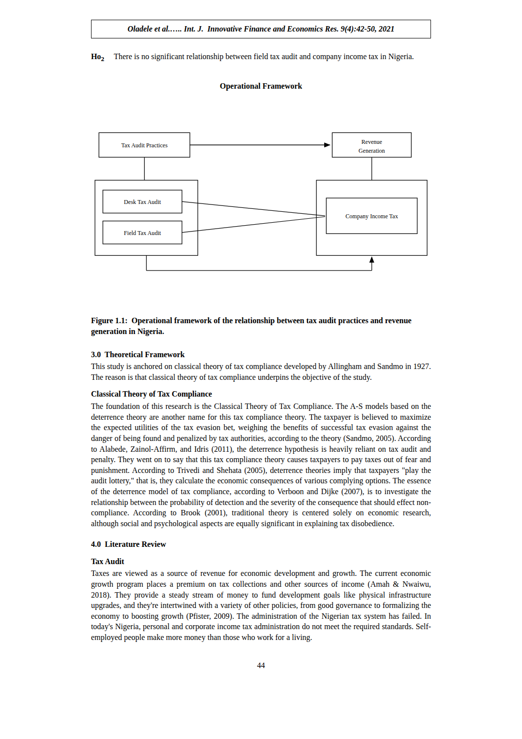Oladele et al.….. Int. J. Innovative Finance and Economics Res. 9(4):42-50, 2021
Ho2
There is no significant relationship between field tax audit and company income tax in Nigeria.
Operational Framework
Tax Audit Practices Revenue Generation Desk Tax Audit Field Tax Audit Company Income Tax
Figure 1.1: Operational framework of the relationship between tax audit practices and revenue generation in Nigeria.
3.0 Theoretical Framework
This study is anchored on classical theory of tax compliance developed by Allingham and Sandmo in 1927. The reason is that classical theory of tax compliance underpins the objective of the study.
Classical Theory of Tax Compliance
The foundation of this research is the Classical Theory of Tax Compliance. The A-S models based on the deterrence theory are another name for this tax compliance theory. The taxpayer is believed to maximize the expected utilities of the tax evasion bet, weighing the benefits of successful tax evasion against the danger of being found and penalized by tax authorities, according to the theory (Sandmo, 2005). According to Alabede, Zainol-Affirm, and Idris (2011), the deterrence hypothesis is heavily reliant on tax audit and penalty. They went on to say that this tax compliance theory causes taxpayers to pay taxes out of fear and punishment. According to Trivedi and Shehata (2005), deterrence theories imply that taxpayers "play the audit lottery," that is, they calculate the economic consequences of various complying options. The essence of the deterrence model of tax compliance, according to Verboon and Dijke (2007), is to investigate the relationship between the probability of detection and the severity of the consequence that should effect non-compliance. According to Brook (2001), traditional theory is centered solely on economic research, although social and psychological aspects are equally significant in explaining tax disobedience.
4.0 Literature Review
Tax Audit
Taxes are viewed as a source of revenue for economic development and growth. The current economic growth program places a premium on tax collections and other sources of income (Amah & Nwaiwu, 2018). They provide a steady stream of money to fund development goals like physical infrastructure upgrades, and they're intertwined with a variety of other policies, from good governance to formalizing the economy to boosting growth (Pfister, 2009). The administration of the Nigerian tax system has failed. In today's Nigeria, personal and corporate income tax administration do not meet the required standards. Self-employed people make more money than those who work for a living.
44